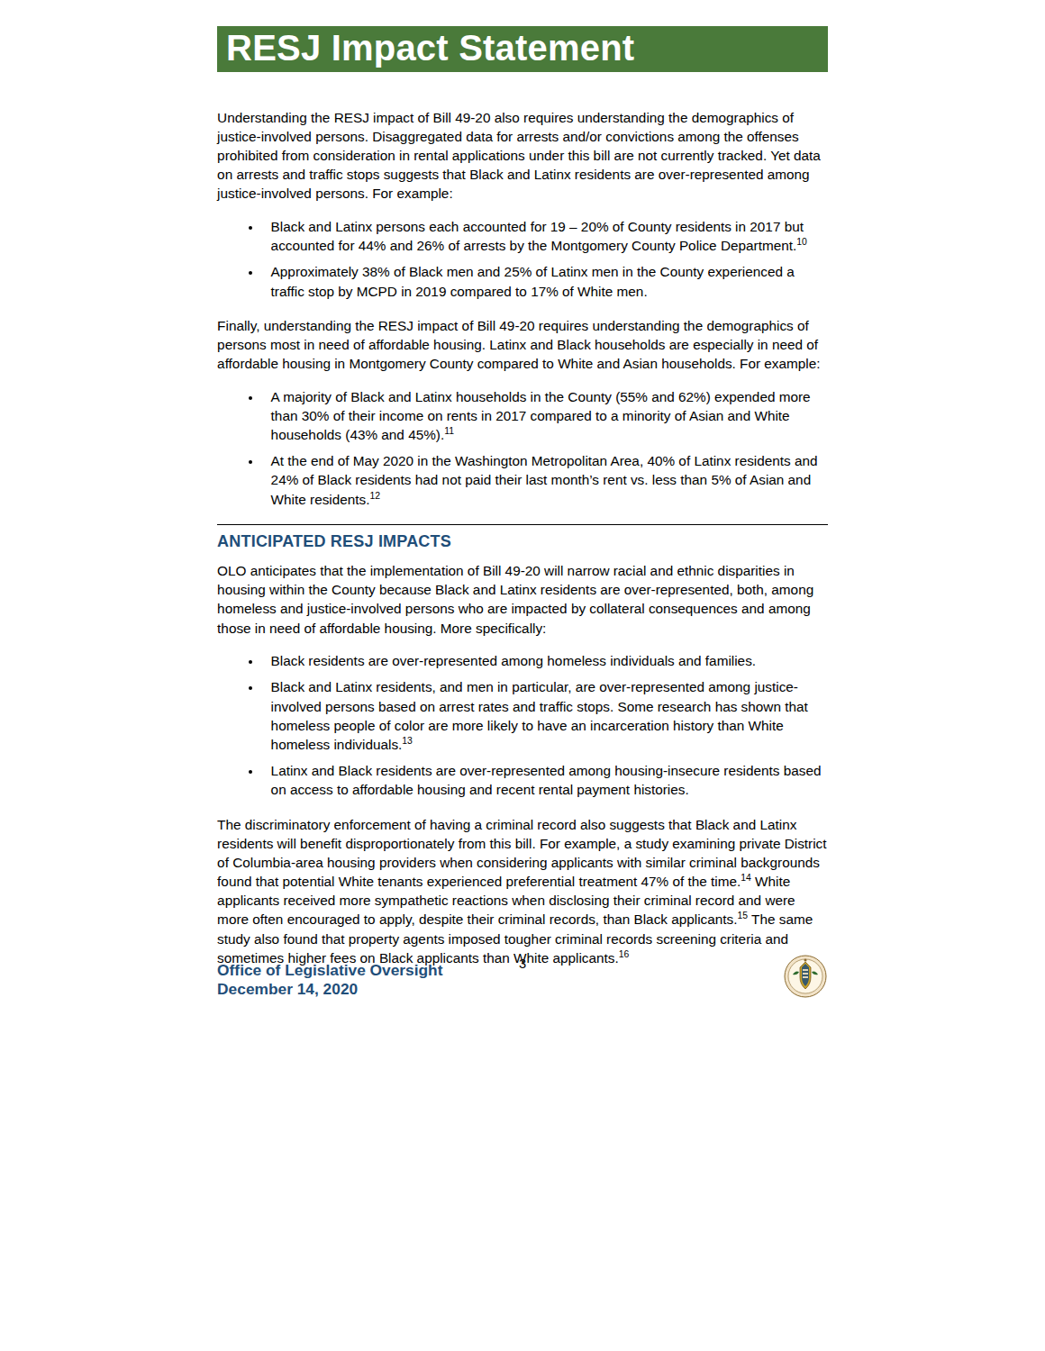RESJ Impact Statement
Understanding the RESJ impact of Bill 49-20 also requires understanding the demographics of justice-involved persons. Disaggregated data for arrests and/or convictions among the offenses prohibited from consideration in rental applications under this bill are not currently tracked. Yet data on arrests and traffic stops suggests that Black and Latinx residents are over-represented among justice-involved persons. For example:
Black and Latinx persons each accounted for 19 – 20% of County residents in 2017 but accounted for 44% and 26% of arrests by the Montgomery County Police Department.10
Approximately 38% of Black men and 25% of Latinx men in the County experienced a traffic stop by MCPD in 2019 compared to 17% of White men.
Finally, understanding the RESJ impact of Bill 49-20 requires understanding the demographics of persons most in need of affordable housing. Latinx and Black households are especially in need of affordable housing in Montgomery County compared to White and Asian households. For example:
A majority of Black and Latinx households in the County (55% and 62%) expended more than 30% of their income on rents in 2017 compared to a minority of Asian and White households (43% and 45%).11
At the end of May 2020 in the Washington Metropolitan Area, 40% of Latinx residents and 24% of Black residents had not paid their last month’s rent vs. less than 5% of Asian and White residents.12
ANTICIPATED RESJ IMPACTS
OLO anticipates that the implementation of Bill 49-20 will narrow racial and ethnic disparities in housing within the County because Black and Latinx residents are over-represented, both, among homeless and justice-involved persons who are impacted by collateral consequences and among those in need of affordable housing. More specifically:
Black residents are over-represented among homeless individuals and families.
Black and Latinx residents, and men in particular, are over-represented among justice-involved persons based on arrest rates and traffic stops. Some research has shown that homeless people of color are more likely to have an incarceration history than White homeless individuals.13
Latinx and Black residents are over-represented among housing-insecure residents based on access to affordable housing and recent rental payment histories.
The discriminatory enforcement of having a criminal record also suggests that Black and Latinx residents will benefit disproportionately from this bill. For example, a study examining private District of Columbia-area housing providers when considering applicants with similar criminal backgrounds found that potential White tenants experienced preferential treatment 47% of the time.14 White applicants received more sympathetic reactions when disclosing their criminal record and were more often encouraged to apply, despite their criminal records, than Black applicants.15 The same study also found that property agents imposed tougher criminal records screening criteria and sometimes higher fees on Black applicants than White applicants.16
Office of Legislative Oversight
December 14, 2020
3